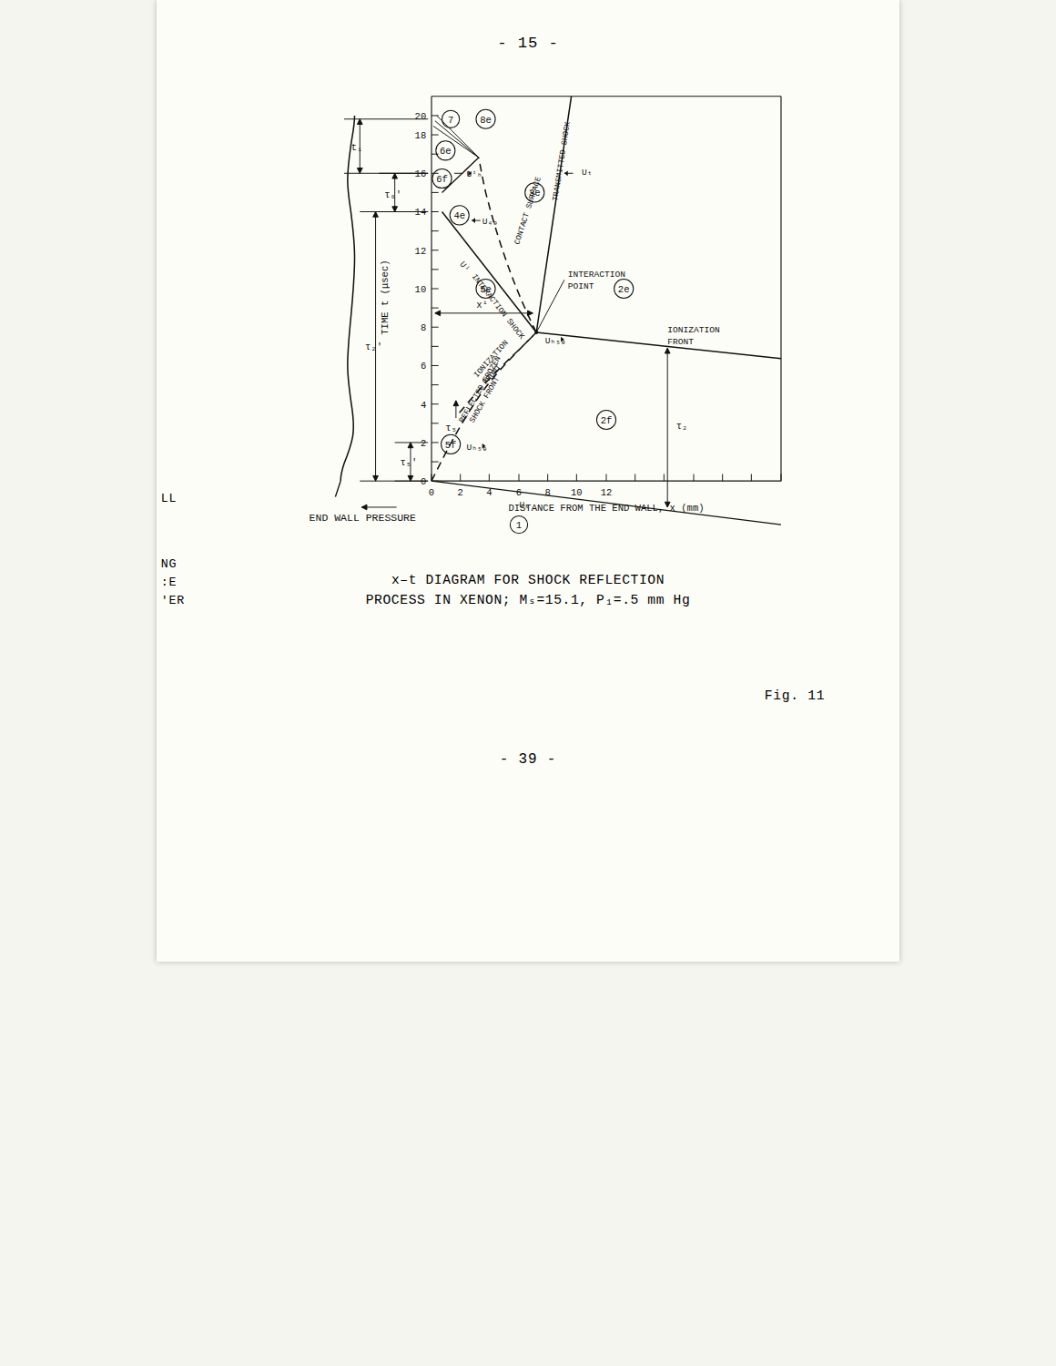- 15 -
LL
NG
:E
'ER
0 2 4 6 8 10 12 14 16 18 20 0 2 4 6 8 10 12 DISTANCE FROM THE END WALL, x (mm) TIME t (μsec) Uₛ REFLECTED FROZEN SHOCK FRONT IONIZATION FRONT Uⁱ INTERACTION SHOCK CONTACT SURFACE TRANSMITTED SHOCK Uₜ IONIZATION FRONT INTERACTION POINT 7 8e 6e 6f 4e 3e 5e 5f 2e 2f 1 Uⁱₕ U₄ₑ Uₕ₅ₑ Uₕ₅ₑ xⁱ τ₂ τ₅ t₁ τ₆′ τ₂′ τ₅′ END WALL PRESSURE
x–t DIAGRAM FOR SHOCK REFLECTION
PROCESS IN XENON; Mₛ=15.1, P₁=.5 mm Hg
Fig. 11
- 39 -